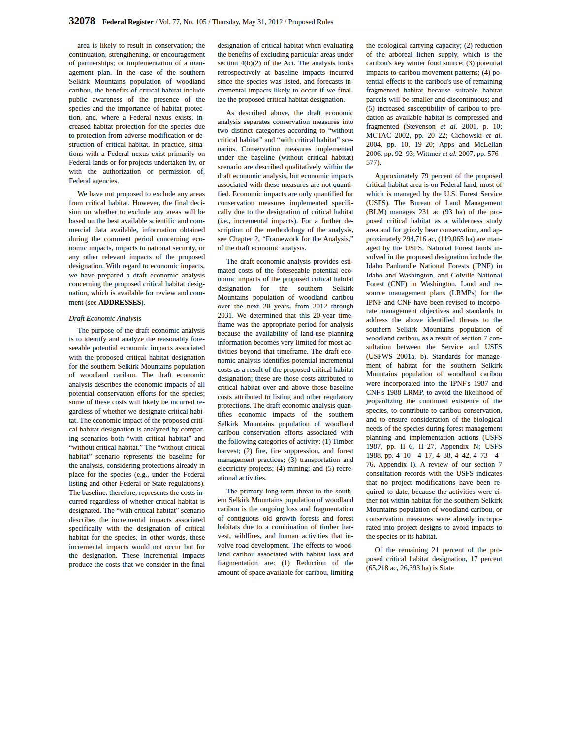32078 Federal Register / Vol. 77, No. 105 / Thursday, May 31, 2012 / Proposed Rules
area is likely to result in conservation; the continuation, strengthening, or encouragement of partnerships; or implementation of a management plan. In the case of the southern Selkirk Mountains population of woodland caribou, the benefits of critical habitat include public awareness of the presence of the species and the importance of habitat protection, and, where a Federal nexus exists, increased habitat protection for the species due to protection from adverse modification or destruction of critical habitat. In practice, situations with a Federal nexus exist primarily on Federal lands or for projects undertaken by, or with the authorization or permission of, Federal agencies.
We have not proposed to exclude any areas from critical habitat. However, the final decision on whether to exclude any areas will be based on the best available scientific and commercial data available, information obtained during the comment period concerning economic impacts, impacts to national security, or any other relevant impacts of the proposed designation. With regard to economic impacts, we have prepared a draft economic analysis concerning the proposed critical habitat designation, which is available for review and comment (see ADDRESSES).
Draft Economic Analysis
The purpose of the draft economic analysis is to identify and analyze the reasonably foreseeable potential economic impacts associated with the proposed critical habitat designation for the southern Selkirk Mountains population of woodland caribou. The draft economic analysis describes the economic impacts of all potential conservation efforts for the species; some of these costs will likely be incurred regardless of whether we designate critical habitat. The economic impact of the proposed critical habitat designation is analyzed by comparing scenarios both “with critical habitat” and “without critical habitat.” The “without critical habitat” scenario represents the baseline for the analysis, considering protections already in place for the species (e.g., under the Federal listing and other Federal or State regulations). The baseline, therefore, represents the costs incurred regardless of whether critical habitat is designated. The “with critical habitat” scenario describes the incremental impacts associated specifically with the designation of critical habitat for the species. In other words, these incremental impacts would not occur but for the designation. These incremental impacts produce the costs that we consider in the final designation of critical habitat when evaluating the benefits of excluding particular areas under section 4(b)(2) of the Act. The analysis looks retrospectively at baseline impacts incurred since the species was listed, and forecasts incremental impacts likely to occur if we finalize the proposed critical habitat designation.
As described above, the draft economic analysis separates conservation measures into two distinct categories according to “without critical habitat” and “with critical habitat” scenarios. Conservation measures implemented under the baseline (without critical habitat) scenario are described qualitatively within the draft economic analysis, but economic impacts associated with these measures are not quantified. Economic impacts are only quantified for conservation measures implemented specifically due to the designation of critical habitat (i.e., incremental impacts). For a further description of the methodology of the analysis, see Chapter 2, “Framework for the Analysis,” of the draft economic analysis.
The draft economic analysis provides estimated costs of the foreseeable potential economic impacts of the proposed critical habitat designation for the southern Selkirk Mountains population of woodland caribou over the next 20 years, from 2012 through 2031. We determined that this 20-year timeframe was the appropriate period for analysis because the availability of land-use planning information becomes very limited for most activities beyond that timeframe. The draft economic analysis identifies potential incremental costs as a result of the proposed critical habitat designation; these are those costs attributed to critical habitat over and above those baseline costs attributed to listing and other regulatory protections. The draft economic analysis quantifies economic impacts of the southern Selkirk Mountains population of woodland caribou conservation efforts associated with the following categories of activity: (1) Timber harvest; (2) fire, fire suppression, and forest management practices; (3) transportation and electricity projects; (4) mining; and (5) recreational activities.
The primary long-term threat to the southern Selkirk Mountains population of woodland caribou is the ongoing loss and fragmentation of contiguous old growth forests and forest habitats due to a combination of timber harvest, wildfires, and human activities that involve road development. The effects to woodland caribou associated with habitat loss and fragmentation are: (1) Reduction of the amount of space available for caribou, limiting the ecological carrying capacity; (2) reduction of the arboreal lichen supply, which is the caribou's key winter food source; (3) potential impacts to caribou movement patterns; (4) potential effects to the caribou's use of remaining fragmented habitat because suitable habitat parcels will be smaller and discontinuous; and (5) increased susceptibility of caribou to predation as available habitat is compressed and fragmented (Stevenson et al. 2001, p. 10; MCTAC 2002, pp. 20–22; Cichowski et al. 2004, pp. 10, 19–20; Apps and McLellan 2006, pp. 92–93; Wittmer et al. 2007, pp. 576–577).
Approximately 79 percent of the proposed critical habitat area is on Federal land, most of which is managed by the U.S. Forest Service (USFS). The Bureau of Land Management (BLM) manages 231 ac (93 ha) of the proposed critical habitat as a wilderness study area and for grizzly bear conservation, and approximately 294,716 ac, (119,065 ha) are managed by the USFS. National Forest lands involved in the proposed designation include the Idaho Panhandle National Forests (IPNF) in Idaho and Washington, and Colville National Forest (CNF) in Washington. Land and resource management plans (LRMPs) for the IPNF and CNF have been revised to incorporate management objectives and standards to address the above identified threats to the southern Selkirk Mountains population of woodland caribou, as a result of section 7 consultation between the Service and USFS (USFWS 2001a, b). Standards for management of habitat for the southern Selkirk Mountains population of woodland caribou were incorporated into the IPNF's 1987 and CNF's 1988 LRMP, to avoid the likelihood of jeopardizing the continued existence of the species, to contribute to caribou conservation, and to ensure consideration of the biological needs of the species during forest management planning and implementation actions (USFS 1987, pp. II–6, II–27, Appendix N; USFS 1988, pp. 4–10—4–17, 4–38, 4–42, 4–73—4–76, Appendix I). A review of our section 7 consultation records with the USFS indicates that no project modifications have been required to date, because the activities were either not within habitat for the southern Selkirk Mountains population of woodland caribou, or conservation measures were already incorporated into project designs to avoid impacts to the species or its habitat.
Of the remaining 21 percent of the proposed critical habitat designation, 17 percent (65,218 ac, 26,393 ha) is State